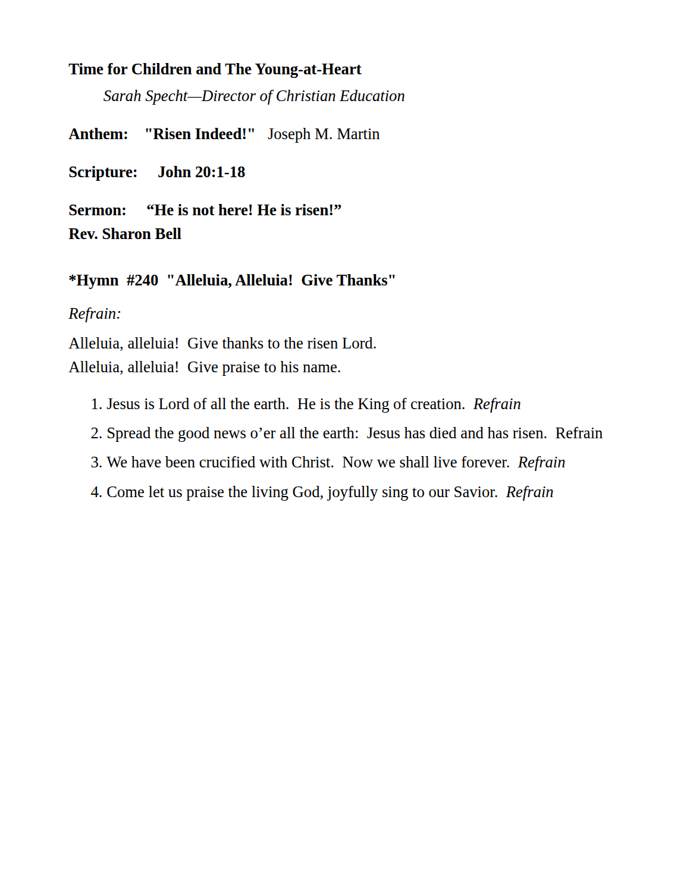Time for Children and The Young-at-Heart
Sarah Specht—Director of Christian Education
Anthem: "Risen Indeed!" Joseph M. Martin
Scripture: John 20:1-18
Sermon: “He is not here! He is risen!”
Rev. Sharon Bell
*Hymn #240 "Alleluia, Alleluia! Give Thanks"
Refrain:
Alleluia, alleluia! Give thanks to the risen Lord.
Alleluia, alleluia! Give praise to his name.
Jesus is Lord of all the earth. He is the King of creation. Refrain
Spread the good news o’er all the earth: Jesus has died and has risen. Refrain
We have been crucified with Christ. Now we shall live forever. Refrain
Come let us praise the living God, joyfully sing to our Savior. Refrain